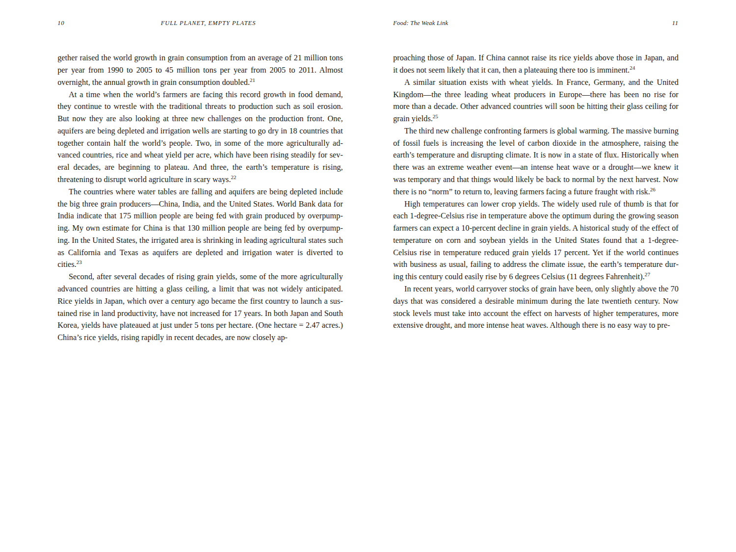10 Full Planet, Empty Plates
gether raised the world growth in grain consumption from an average of 21 million tons per year from 1990 to 2005 to 45 million tons per year from 2005 to 2011. Almost overnight, the annual growth in grain consumption doubled.21
At a time when the world’s farmers are facing this record growth in food demand, they continue to wrestle with the traditional threats to production such as soil erosion. But now they are also looking at three new challenges on the production front. One, aquifers are being depleted and irrigation wells are starting to go dry in 18 countries that together contain half the world’s people. Two, in some of the more agriculturally advanced countries, rice and wheat yield per acre, which have been rising steadily for several decades, are beginning to plateau. And three, the earth’s temperature is rising, threatening to disrupt world agriculture in scary ways.22
The countries where water tables are falling and aquifers are being depleted include the big three grain producers—China, India, and the United States. World Bank data for India indicate that 175 million people are being fed with grain produced by overpumping. My own estimate for China is that 130 million people are being fed by overpumping. In the United States, the irrigated area is shrinking in leading agricultural states such as California and Texas as aquifers are depleted and irrigation water is diverted to cities.23
Second, after several decades of rising grain yields, some of the more agriculturally advanced countries are hitting a glass ceiling, a limit that was not widely anticipated. Rice yields in Japan, which over a century ago became the first country to launch a sustained rise in land productivity, have not increased for 17 years. In both Japan and South Korea, yields have plateaued at just under 5 tons per hectare. (One hectare = 2.47 acres.) China’s rice yields, rising rapidly in recent decades, are now closely ap-
Food: The Weak Link 11
proaching those of Japan. If China cannot raise its rice yields above those in Japan, and it does not seem likely that it can, then a plateauing there too is imminent.24
A similar situation exists with wheat yields. In France, Germany, and the United Kingdom—the three leading wheat producers in Europe—there has been no rise for more than a decade. Other advanced countries will soon be hitting their glass ceiling for grain yields.25
The third new challenge confronting farmers is global warming. The massive burning of fossil fuels is increasing the level of carbon dioxide in the atmosphere, raising the earth’s temperature and disrupting climate. It is now in a state of flux. Historically when there was an extreme weather event—an intense heat wave or a drought—we knew it was temporary and that things would likely be back to normal by the next harvest. Now there is no “norm” to return to, leaving farmers facing a future fraught with risk.26
High temperatures can lower crop yields. The widely used rule of thumb is that for each 1-degree-Celsius rise in temperature above the optimum during the growing season farmers can expect a 10-percent decline in grain yields. A historical study of the effect of temperature on corn and soybean yields in the United States found that a 1-degree-Celsius rise in temperature reduced grain yields 17 percent. Yet if the world continues with business as usual, failing to address the climate issue, the earth’s temperature during this century could easily rise by 6 degrees Celsius (11 degrees Fahrenheit).27
In recent years, world carryover stocks of grain have been, only slightly above the 70 days that was considered a desirable minimum during the late twentieth century. Now stock levels must take into account the effect on harvests of higher temperatures, more extensive drought, and more intense heat waves. Although there is no easy way to pre-